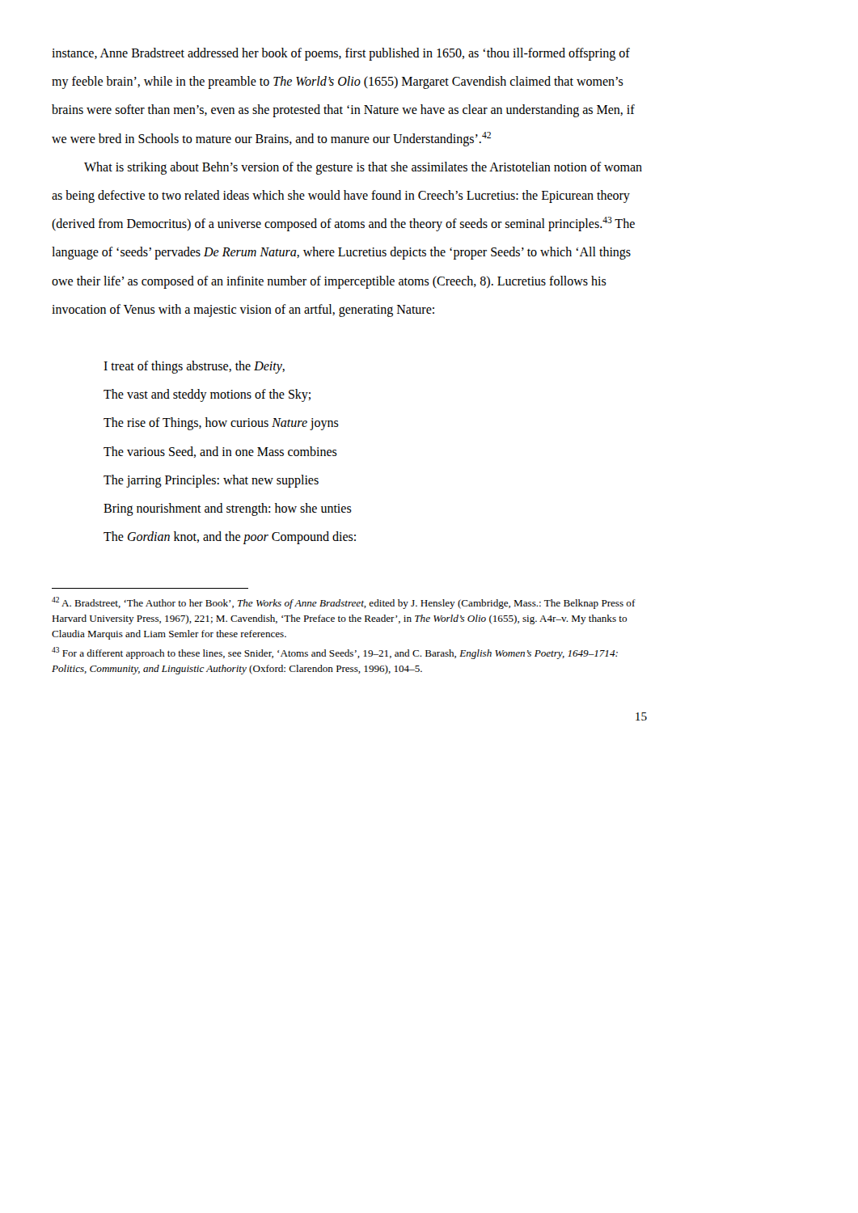instance, Anne Bradstreet addressed her book of poems, first published in 1650, as ‘thou ill-formed offspring of my feeble brain’, while in the preamble to The World’s Olio (1655) Margaret Cavendish claimed that women’s brains were softer than men’s, even as she protested that ‘in Nature we have as clear an understanding as Men, if we were bred in Schools to mature our Brains, and to manure our Understandings’.42
What is striking about Behn’s version of the gesture is that she assimilates the Aristotelian notion of woman as being defective to two related ideas which she would have found in Creech’s Lucretius: the Epicurean theory (derived from Democritus) of a universe composed of atoms and the theory of seeds or seminal principles.43 The language of ‘seeds’ pervades De Rerum Natura, where Lucretius depicts the ‘proper Seeds’ to which ‘All things owe their life’ as composed of an infinite number of imperceptible atoms (Creech, 8). Lucretius follows his invocation of Venus with a majestic vision of an artful, generating Nature:
I treat of things abstruse, the Deity,
The vast and steddy motions of the Sky;
The rise of Things, how curious Nature joyns
The various Seed, and in one Mass combines
The jarring Principles: what new supplies
Bring nourishment and strength: how she unties
The Gordian knot, and the poor Compound dies:
42 A. Bradstreet, ‘The Author to her Book’, The Works of Anne Bradstreet, edited by J. Hensley (Cambridge, Mass.: The Belknap Press of Harvard University Press, 1967), 221; M. Cavendish, ‘The Preface to the Reader’, in The World’s Olio (1655), sig. A4r–v. My thanks to Claudia Marquis and Liam Semler for these references.
43 For a different approach to these lines, see Snider, ‘Atoms and Seeds’, 19–21, and C. Barash, English Women’s Poetry, 1649–1714: Politics, Community, and Linguistic Authority (Oxford: Clarendon Press, 1996), 104–5.
15